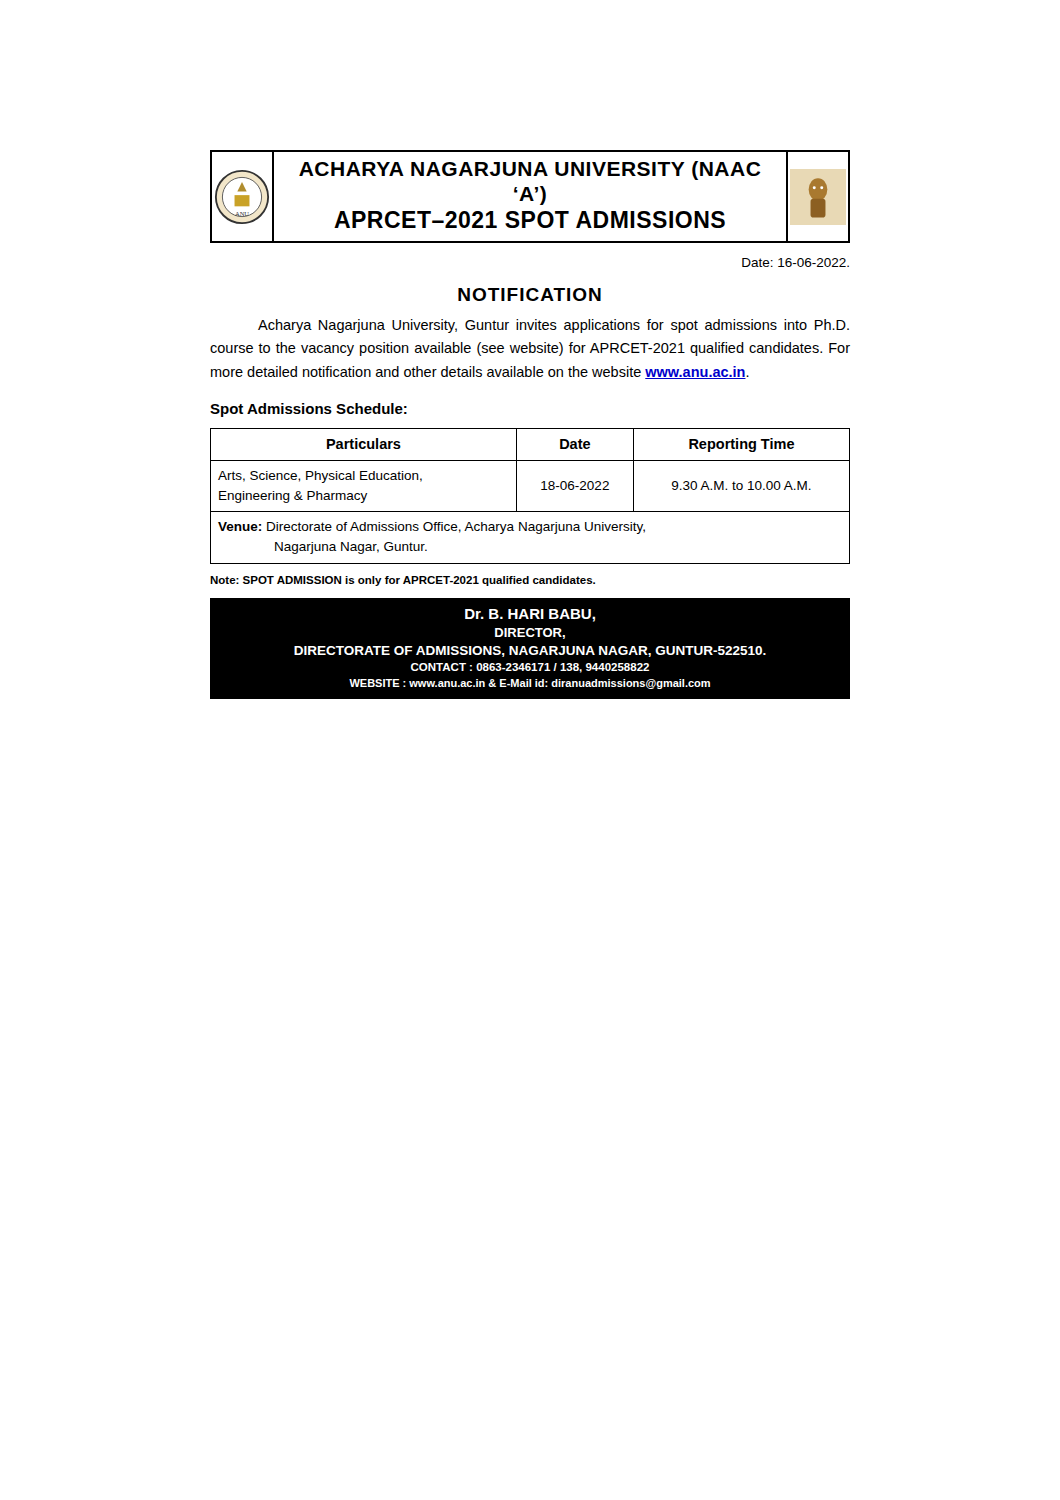ACHARYA NAGARJUNA UNIVERSITY (NAAC ‘A’)
APRCET–2021 SPOT ADMISSIONS
Date: 16-06-2022.
NOTIFICATION
Acharya Nagarjuna University, Guntur invites applications for spot admissions into Ph.D. course to the vacancy position available (see website) for APRCET-2021 qualified candidates. For more detailed notification and other details available on the website www.anu.ac.in.
Spot Admissions Schedule:
| Particulars | Date | Reporting Time |
| --- | --- | --- |
| Arts, Science, Physical Education, Engineering & Pharmacy | 18-06-2022 | 9.30 A.M. to 10.00 A.M. |
| Venue: Directorate of Admissions Office, Acharya Nagarjuna University, Nagarjuna Nagar, Guntur. |
Note: SPOT ADMISSION is only for APRCET-2021 qualified candidates.
Dr. B. HARI BABU,
DIRECTOR,
DIRECTORATE OF ADMISSIONS, NAGARJUNA NAGAR, GUNTUR-522510.
CONTACT : 0863-2346171 / 138, 9440258822
WEBSITE : www.anu.ac.in & E-Mail id: diranuadmissions@gmail.com